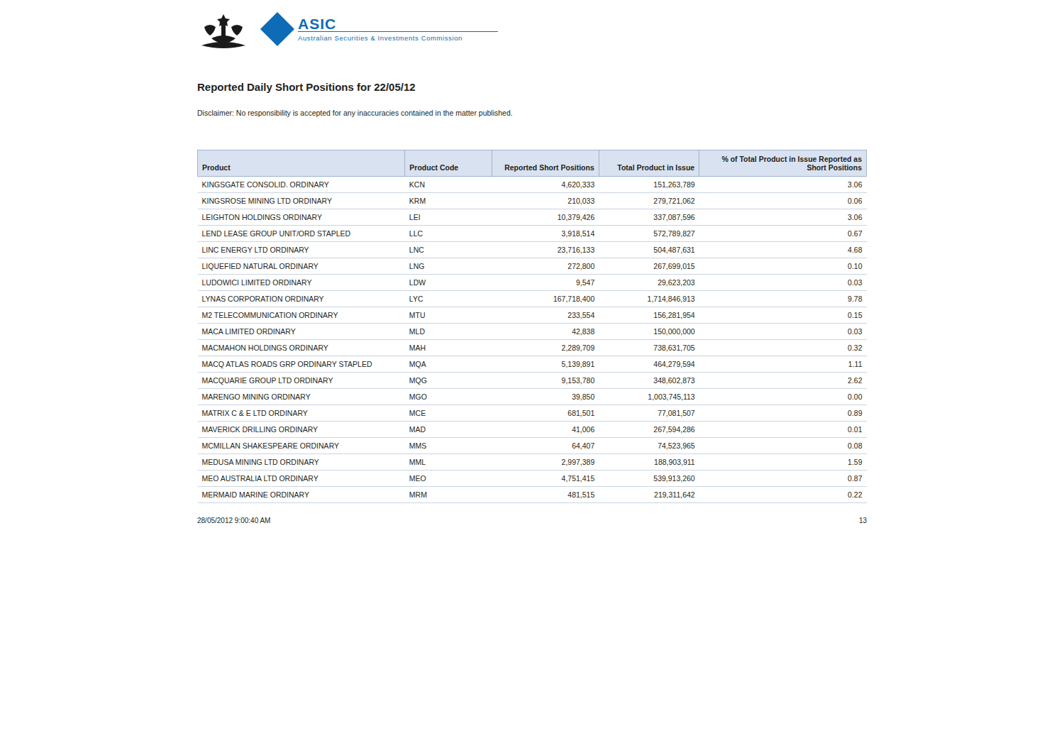ASIC
Australian Securities & Investments Commission
Reported Daily Short Positions for 22/05/12
Disclaimer: No responsibility is accepted for any inaccuracies contained in the matter published.
| Product | Product Code | Reported Short Positions | Total Product in Issue | % of Total Product in Issue Reported as Short Positions |
| --- | --- | --- | --- | --- |
| KINGSGATE CONSOLID. ORDINARY | KCN | 4,620,333 | 151,263,789 | 3.06 |
| KINGSROSE MINING LTD ORDINARY | KRM | 210,033 | 279,721,062 | 0.06 |
| LEIGHTON HOLDINGS ORDINARY | LEI | 10,379,426 | 337,087,596 | 3.06 |
| LEND LEASE GROUP UNIT/ORD STAPLED | LLC | 3,918,514 | 572,789,827 | 0.67 |
| LINC ENERGY LTD ORDINARY | LNC | 23,716,133 | 504,487,631 | 4.68 |
| LIQUEFIED NATURAL ORDINARY | LNG | 272,800 | 267,699,015 | 0.10 |
| LUDOWICI LIMITED ORDINARY | LDW | 9,547 | 29,623,203 | 0.03 |
| LYNAS CORPORATION ORDINARY | LYC | 167,718,400 | 1,714,846,913 | 9.78 |
| M2 TELECOMMUNICATION ORDINARY | MTU | 233,554 | 156,281,954 | 0.15 |
| MACA LIMITED ORDINARY | MLD | 42,838 | 150,000,000 | 0.03 |
| MACMAHON HOLDINGS ORDINARY | MAH | 2,289,709 | 738,631,705 | 0.32 |
| MACQ ATLAS ROADS GRP ORDINARY STAPLED | MQA | 5,139,891 | 464,279,594 | 1.11 |
| MACQUARIE GROUP LTD ORDINARY | MQG | 9,153,780 | 348,602,873 | 2.62 |
| MARENGO MINING ORDINARY | MGO | 39,850 | 1,003,745,113 | 0.00 |
| MATRIX C & E LTD ORDINARY | MCE | 681,501 | 77,081,507 | 0.89 |
| MAVERICK DRILLING ORDINARY | MAD | 41,006 | 267,594,286 | 0.01 |
| MCMILLAN SHAKESPEARE ORDINARY | MMS | 64,407 | 74,523,965 | 0.08 |
| MEDUSA MINING LTD ORDINARY | MML | 2,997,389 | 188,903,911 | 1.59 |
| MEO AUSTRALIA LTD ORDINARY | MEO | 4,751,415 | 539,913,260 | 0.87 |
| MERMAID MARINE ORDINARY | MRM | 481,515 | 219,311,642 | 0.22 |
28/05/2012 9:00:40 AM 13